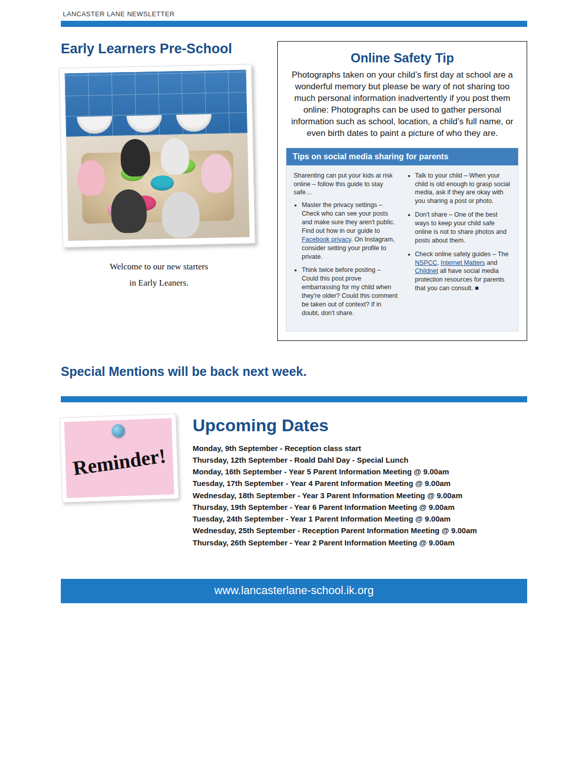LANCASTER LANE NEWSLETTER
Early Learners Pre-School
Welcome to our new starters
in Early Leaners.
Online Safety Tip
Photographs taken on your child’s first day at school are a wonderful memory but please be wary of not sharing too much personal information inadvertently if you post them online: Photographs can be used to gather personal information such as school, location, a child’s full name, or even birth dates to paint a picture of who they are.
Tips on social media sharing for parents
Sharenting can put your kids at risk online – follow this guide to stay safe…
Master the privacy settings – Check who can see your posts and make sure they aren't public. Find out how in our guide to Facebook privacy. On Instagram, consider setting your profile to private.
Think twice before posting – Could this post prove embarrassing for my child when they're older? Could this comment be taken out of context? If in doubt, don't share.
Talk to your child – When your child is old enough to grasp social media, ask if they are okay with you sharing a post or photo.
Don't share – One of the best ways to keep your child safe online is not to share photos and posts about them.
Check online safety guides – The NSPCC, Internet Matters and Childnet all have social media protection resources for parents that you can consult. ■
Special Mentions will be back next week.
Reminder!
Upcoming Dates
Monday, 9th September - Reception class start
Thursday, 12th September - Roald Dahl Day - Special Lunch
Monday, 16th September - Year 5 Parent Information Meeting @ 9.00am
Tuesday, 17th September - Year 4 Parent Information Meeting @ 9.00am
Wednesday, 18th September - Year 3 Parent Information Meeting @ 9.00am
Thursday, 19th September - Year 6 Parent Information Meeting @ 9.00am
Tuesday, 24th September - Year 1 Parent Information Meeting @ 9.00am
Wednesday, 25th September - Reception Parent Information Meeting @ 9.00am
Thursday, 26th September - Year 2 Parent Information Meeting @ 9.00am
www.lancasterlane-school.ik.org